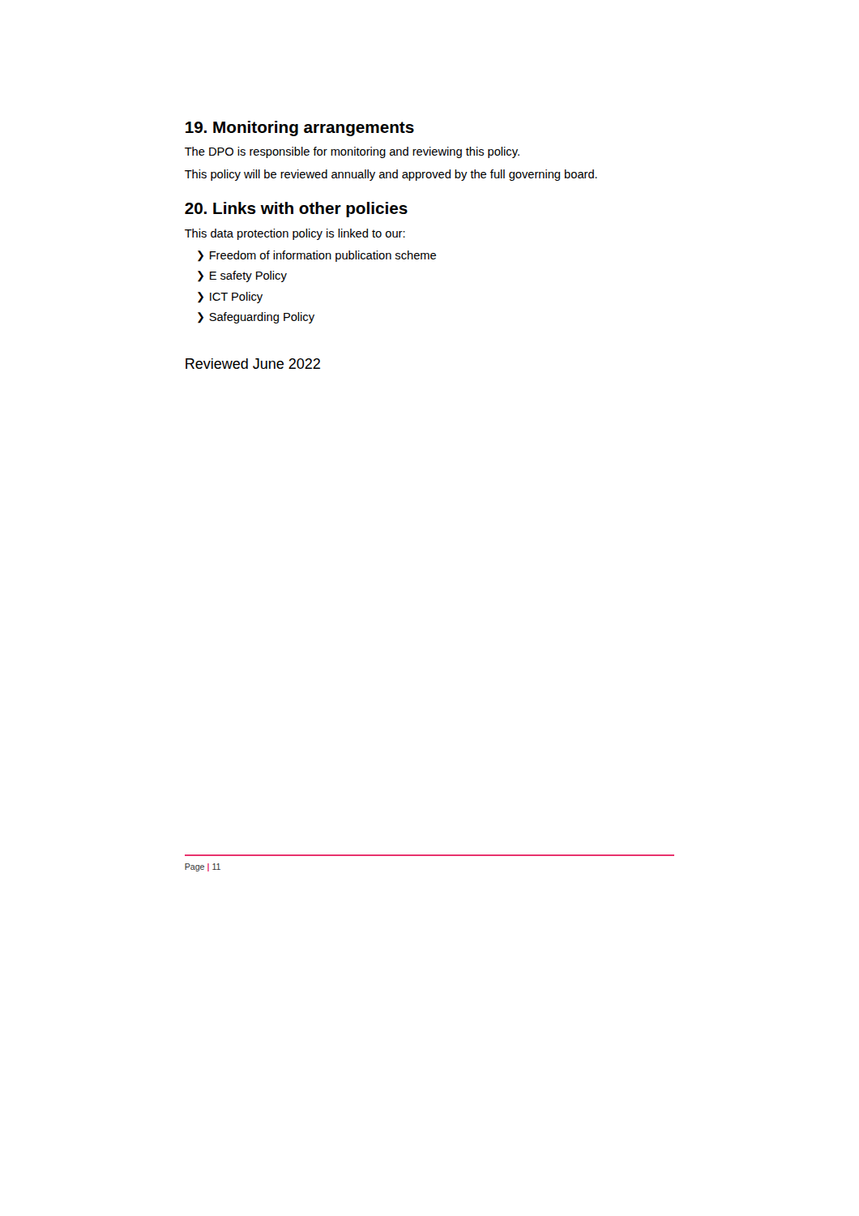19. Monitoring arrangements
The DPO is responsible for monitoring and reviewing this policy.
This policy will be reviewed annually and approved by the full governing board.
20. Links with other policies
This data protection policy is linked to our:
Freedom of information publication scheme
E safety Policy
ICT Policy
Safeguarding Policy
Reviewed June 2022
Page | 11